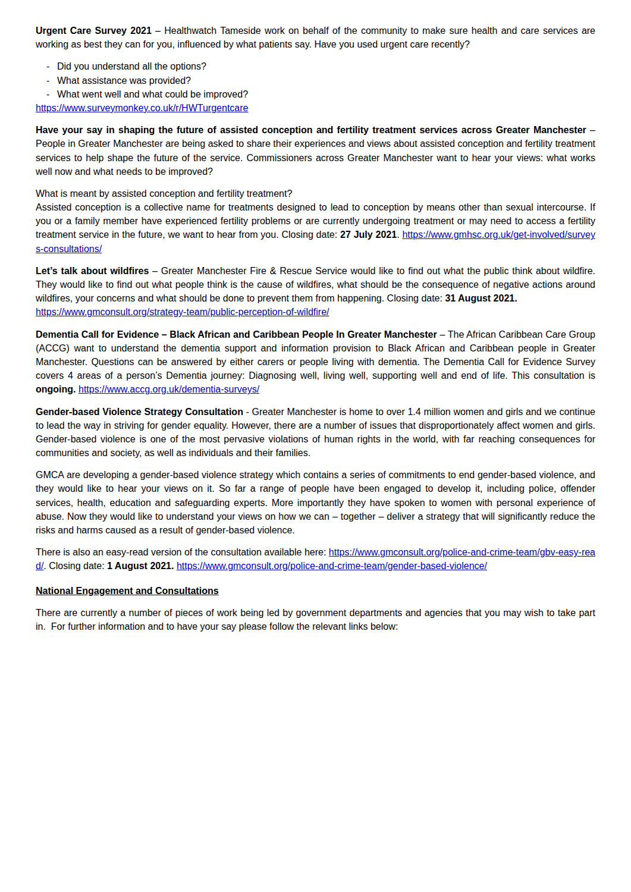Urgent Care Survey 2021 – Healthwatch Tameside work on behalf of the community to make sure health and care services are working as best they can for you, influenced by what patients say. Have you used urgent care recently?
Did you understand all the options?
What assistance was provided?
What went well and what could be improved?
https://www.surveymonkey.co.uk/r/HWTurgentcare
Have your say in shaping the future of assisted conception and fertility treatment services across Greater Manchester – People in Greater Manchester are being asked to share their experiences and views about assisted conception and fertility treatment services to help shape the future of the service. Commissioners across Greater Manchester want to hear your views: what works well now and what needs to be improved?
What is meant by assisted conception and fertility treatment?
Assisted conception is a collective name for treatments designed to lead to conception by means other than sexual intercourse. If you or a family member have experienced fertility problems or are currently undergoing treatment or may need to access a fertility treatment service in the future, we want to hear from you. Closing date: 27 July 2021. https://www.gmhsc.org.uk/get-involved/surveys-consultations/
Let’s talk about wildfires – Greater Manchester Fire & Rescue Service would like to find out what the public think about wildfire. They would like to find out what people think is the cause of wildfires, what should be the consequence of negative actions around wildfires, your concerns and what should be done to prevent them from happening. Closing date: 31 August 2021.
https://www.gmconsult.org/strategy-team/public-perception-of-wildfire/
Dementia Call for Evidence – Black African and Caribbean People In Greater Manchester – The African Caribbean Care Group (ACCG) want to understand the dementia support and information provision to Black African and Caribbean people in Greater Manchester. Questions can be answered by either carers or people living with dementia. The Dementia Call for Evidence Survey covers 4 areas of a person’s Dementia journey: Diagnosing well, living well, supporting well and end of life. This consultation is ongoing. https://www.accg.org.uk/dementia-surveys/
Gender-based Violence Strategy Consultation - Greater Manchester is home to over 1.4 million women and girls and we continue to lead the way in striving for gender equality. However, there are a number of issues that disproportionately affect women and girls. Gender-based violence is one of the most pervasive violations of human rights in the world, with far reaching consequences for communities and society, as well as individuals and their families.
GMCA are developing a gender-based violence strategy which contains a series of commitments to end gender-based violence, and they would like to hear your views on it. So far a range of people have been engaged to develop it, including police, offender services, health, education and safeguarding experts. More importantly they have spoken to women with personal experience of abuse. Now they would like to understand your views on how we can – together – deliver a strategy that will significantly reduce the risks and harms caused as a result of gender-based violence.
There is also an easy-read version of the consultation available here: https://www.gmconsult.org/police-and-crime-team/gbv-easy-read/. Closing date: 1 August 2021. https://www.gmconsult.org/police-and-crime-team/gender-based-violence/
National Engagement and Consultations
There are currently a number of pieces of work being led by government departments and agencies that you may wish to take part in. For further information and to have your say please follow the relevant links below: